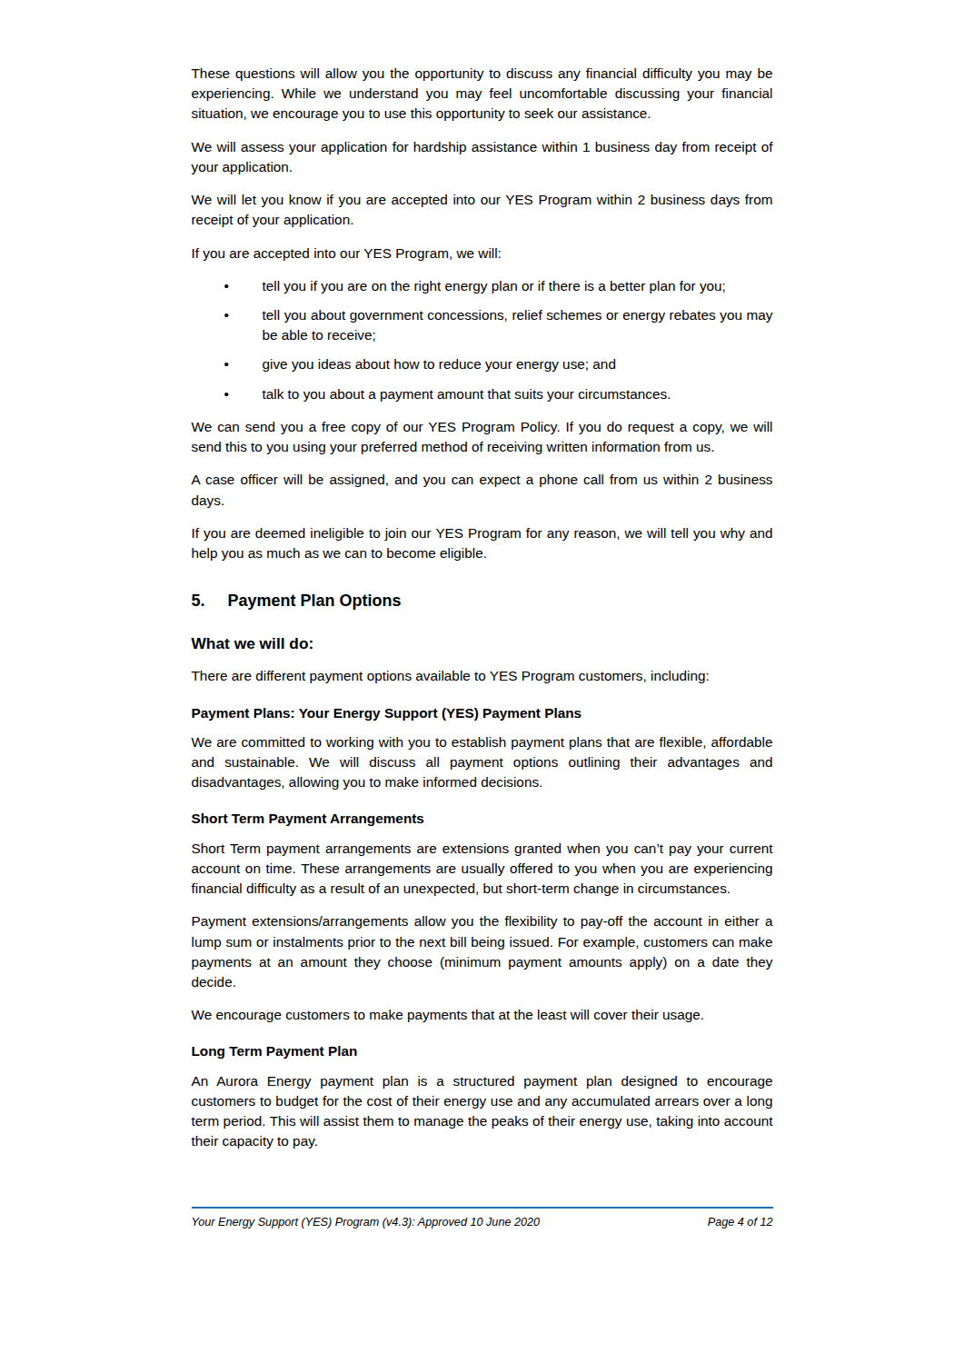These questions will allow you the opportunity to discuss any financial difficulty you may be experiencing. While we understand you may feel uncomfortable discussing your financial situation, we encourage you to use this opportunity to seek our assistance.
We will assess your application for hardship assistance within 1 business day from receipt of your application.
We will let you know if you are accepted into our YES Program within 2 business days from receipt of your application.
If you are accepted into our YES Program, we will:
tell you if you are on the right energy plan or if there is a better plan for you;
tell you about government concessions, relief schemes or energy rebates you may be able to receive;
give you ideas about how to reduce your energy use; and
talk to you about a payment amount that suits your circumstances.
We can send you a free copy of our YES Program Policy. If you do request a copy, we will send this to you using your preferred method of receiving written information from us.
A case officer will be assigned, and you can expect a phone call from us within 2 business days.
If you are deemed ineligible to join our YES Program for any reason, we will tell you why and help you as much as we can to become eligible.
5. Payment Plan Options
What we will do:
There are different payment options available to YES Program customers, including:
Payment Plans: Your Energy Support (YES) Payment Plans
We are committed to working with you to establish payment plans that are flexible, affordable and sustainable. We will discuss all payment options outlining their advantages and disadvantages, allowing you to make informed decisions.
Short Term Payment Arrangements
Short Term payment arrangements are extensions granted when you can’t pay your current account on time. These arrangements are usually offered to you when you are experiencing financial difficulty as a result of an unexpected, but short-term change in circumstances.
Payment extensions/arrangements allow you the flexibility to pay-off the account in either a lump sum or instalments prior to the next bill being issued. For example, customers can make payments at an amount they choose (minimum payment amounts apply) on a date they decide.
We encourage customers to make payments that at the least will cover their usage.
Long Term Payment Plan
An Aurora Energy payment plan is a structured payment plan designed to encourage customers to budget for the cost of their energy use and any accumulated arrears over a long term period. This will assist them to manage the peaks of their energy use, taking into account their capacity to pay.
Your Energy Support (YES) Program (v4.3): Approved 10 June 2020 Page 4 of 12